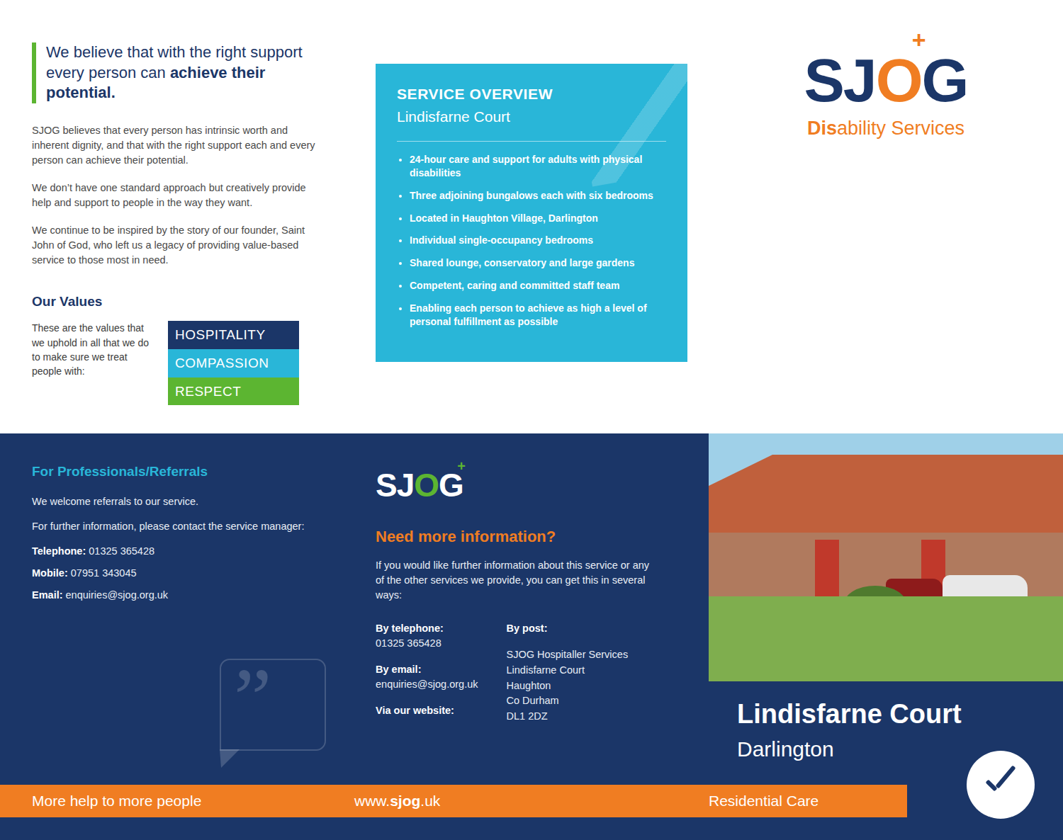We believe that with the right support every person can achieve their potential.
SJOG believes that every person has intrinsic worth and inherent dignity, and that with the right support each and every person can achieve their potential.
We don’t have one standard approach but creatively provide help and support to people in the way they want.
We continue to be inspired by the story of our founder, Saint John of God, who left us a legacy of providing value-based service to those most in need.
Our Values
These are the values that we uphold in all that we do to make sure we treat people with:
HOSPITALITY
COMPASSION
RESPECT
Service Overview
Lindisfarne Court
24-hour care and support for adults with physical disabilities
Three adjoining bungalows each with six bedrooms
Located in Haughton Village, Darlington
Individual single-occupancy bedrooms
Shared lounge, conservatory and large gardens
Competent, caring and committed staff team
Enabling each person to achieve as high a level of personal fulfillment as possible
SJO+G
Disability Services
For Professionals/Referrals
We welcome referrals to our service.
For further information, please contact the service manager:
Telephone: 01325 365428
Mobile: 07951 343045
Email: enquiries@sjog.org.uk
SJO+G
Need more information?
If you would like further information about this service or any of the other services we provide, you can get this in several ways:
By telephone: 01325 365428
By email: enquiries@sjog.org.uk
Via our website:
By post:
SJOG Hospitaller Services
Lindisfarne Court
Haughton
Co Durham
DL1 2DZ
Lindisfarne Court
Darlington
More help to more people
www.sjog.uk
Residential Care